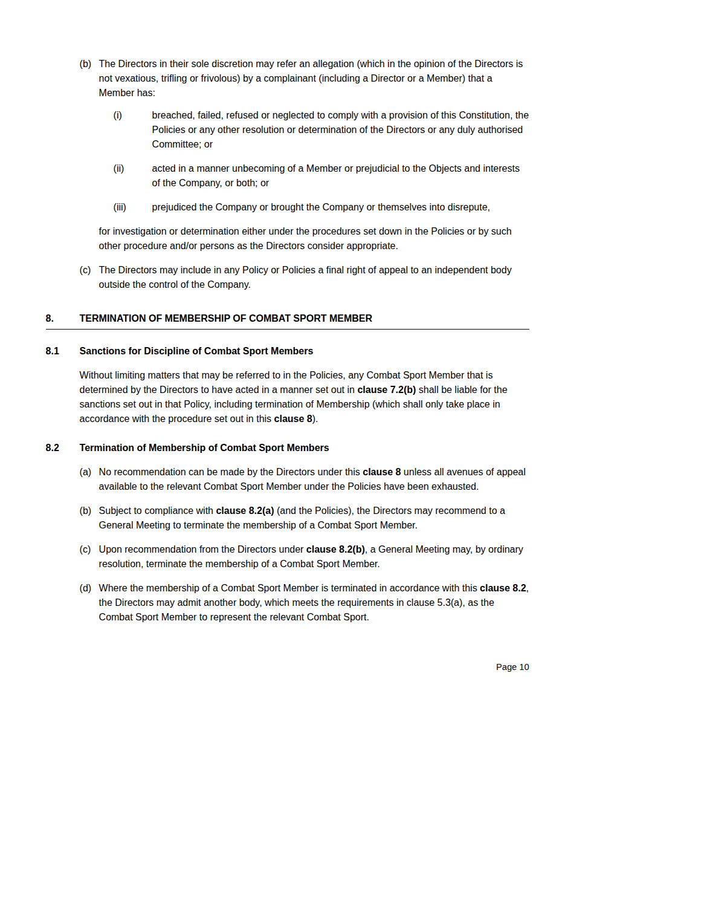(b)
The Directors in their sole discretion may refer an allegation (which in the opinion of the Directors is not vexatious, trifling or frivolous) by a complainant (including a Director or a Member) that a Member has:
(i)
breached, failed, refused or neglected to comply with a provision of this Constitution, the Policies or any other resolution or determination of the Directors or any duly authorised Committee; or
(ii)
acted in a manner unbecoming of a Member or prejudicial to the Objects and interests of the Company, or both; or
(iii)
prejudiced the Company or brought the Company or themselves into disrepute,
for investigation or determination either under the procedures set down in the Policies or by such other procedure and/or persons as the Directors consider appropriate.
(c)
The Directors may include in any Policy or Policies a final right of appeal to an independent body outside the control of the Company.
8. TERMINATION OF MEMBERSHIP OF COMBAT SPORT MEMBER
8.1 Sanctions for Discipline of Combat Sport Members
Without limiting matters that may be referred to in the Policies, any Combat Sport Member that is determined by the Directors to have acted in a manner set out in clause 7.2(b) shall be liable for the sanctions set out in that Policy, including termination of Membership (which shall only take place in accordance with the procedure set out in this clause 8).
8.2 Termination of Membership of Combat Sport Members
(a)
No recommendation can be made by the Directors under this clause 8 unless all avenues of appeal available to the relevant Combat Sport Member under the Policies have been exhausted.
(b)
Subject to compliance with clause 8.2(a) (and the Policies), the Directors may recommend to a General Meeting to terminate the membership of a Combat Sport Member.
(c)
Upon recommendation from the Directors under clause 8.2(b), a General Meeting may, by ordinary resolution, terminate the membership of a Combat Sport Member.
(d)
Where the membership of a Combat Sport Member is terminated in accordance with this clause 8.2, the Directors may admit another body, which meets the requirements in clause 5.3(a), as the Combat Sport Member to represent the relevant Combat Sport.
Page 10